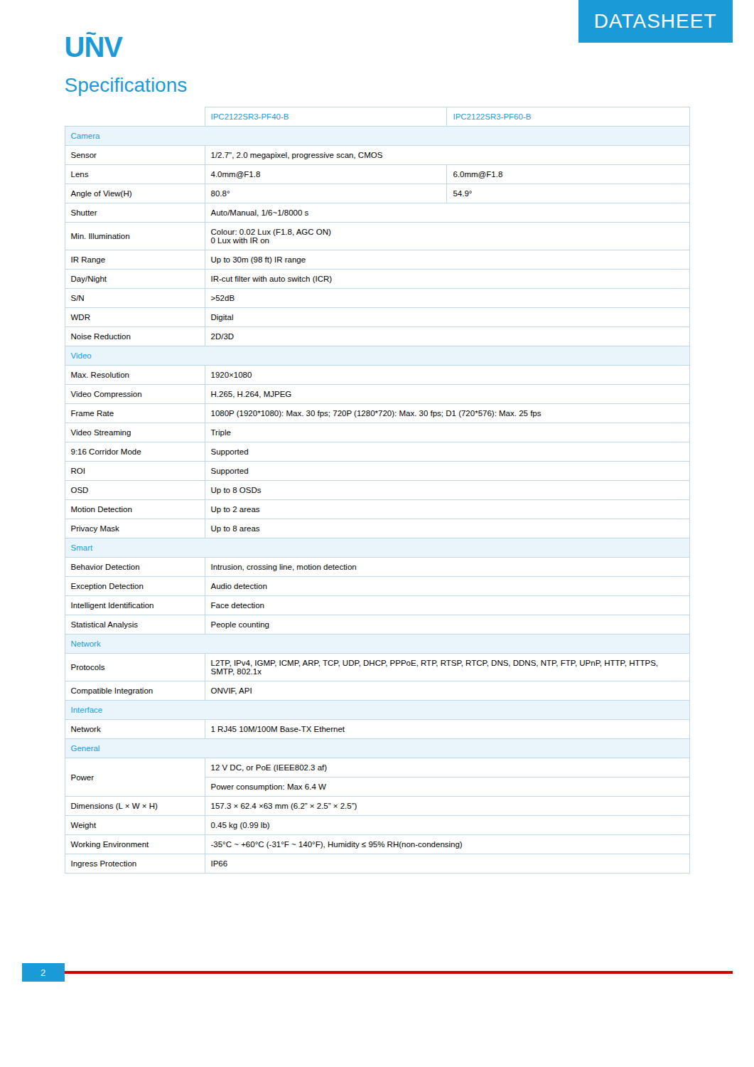UN~V
DATASHEET
Specifications
| | IPC2122SR3-PF40-B | IPC2122SR3-PF60-B |
| --- | --- | --- |
| Camera |
| Sensor | 1/2.7", 2.0 megapixel, progressive scan, CMOS |
| Lens | 4.0mm@F1.8 | 6.0mm@F1.8 |
| Angle of View(H) | 80.8° | 54.9° |
| Shutter | Auto/Manual, 1/6~1/8000 s |
| Min. Illumination | Colour: 0.02 Lux (F1.8, AGC ON) 0 Lux with IR on |
| IR Range | Up to 30m (98 ft) IR range |
| Day/Night | IR-cut filter with auto switch (ICR) |
| S/N | >52dB |
| WDR | Digital |
| Noise Reduction | 2D/3D |
| Video |
| Max. Resolution | 1920×1080 |
| Video Compression | H.265, H.264, MJPEG |
| Frame Rate | 1080P (1920*1080): Max. 30 fps; 720P (1280*720): Max. 30 fps; D1 (720*576): Max. 25 fps |
| Video Streaming | Triple |
| 9:16 Corridor Mode | Supported |
| ROI | Supported |
| OSD | Up to 8 OSDs |
| Motion Detection | Up to 2 areas |
| Privacy Mask | Up to 8 areas |
| Smart |
| Behavior Detection | Intrusion, crossing line, motion detection |
| Exception Detection | Audio detection |
| Intelligent Identification | Face detection |
| Statistical Analysis | People counting |
| Network |
| Protocols | L2TP, IPv4, IGMP, ICMP, ARP, TCP, UDP, DHCP, PPPoE, RTP, RTSP, RTCP, DNS, DDNS, NTP, FTP, UPnP, HTTP, HTTPS, SMTP, 802.1x |
| Compatible Integration | ONVIF, API |
| Interface |
| Network | 1 RJ45 10M/100M Base-TX Ethernet |
| General |
| Power | 12 V DC, or PoE (IEEE802.3 af) |
| Power consumption: Max 6.4 W |
| Dimensions (L × W × H) | 157.3 × 62.4 ×63 mm (6.2” × 2.5” × 2.5”) |
| Weight | 0.45 kg (0.99 lb) |
| Working Environment | -35°C ~ +60°C (-31°F ~ 140°F), Humidity ≤ 95% RH(non-condensing) |
| Ingress Protection | IP66 |
2